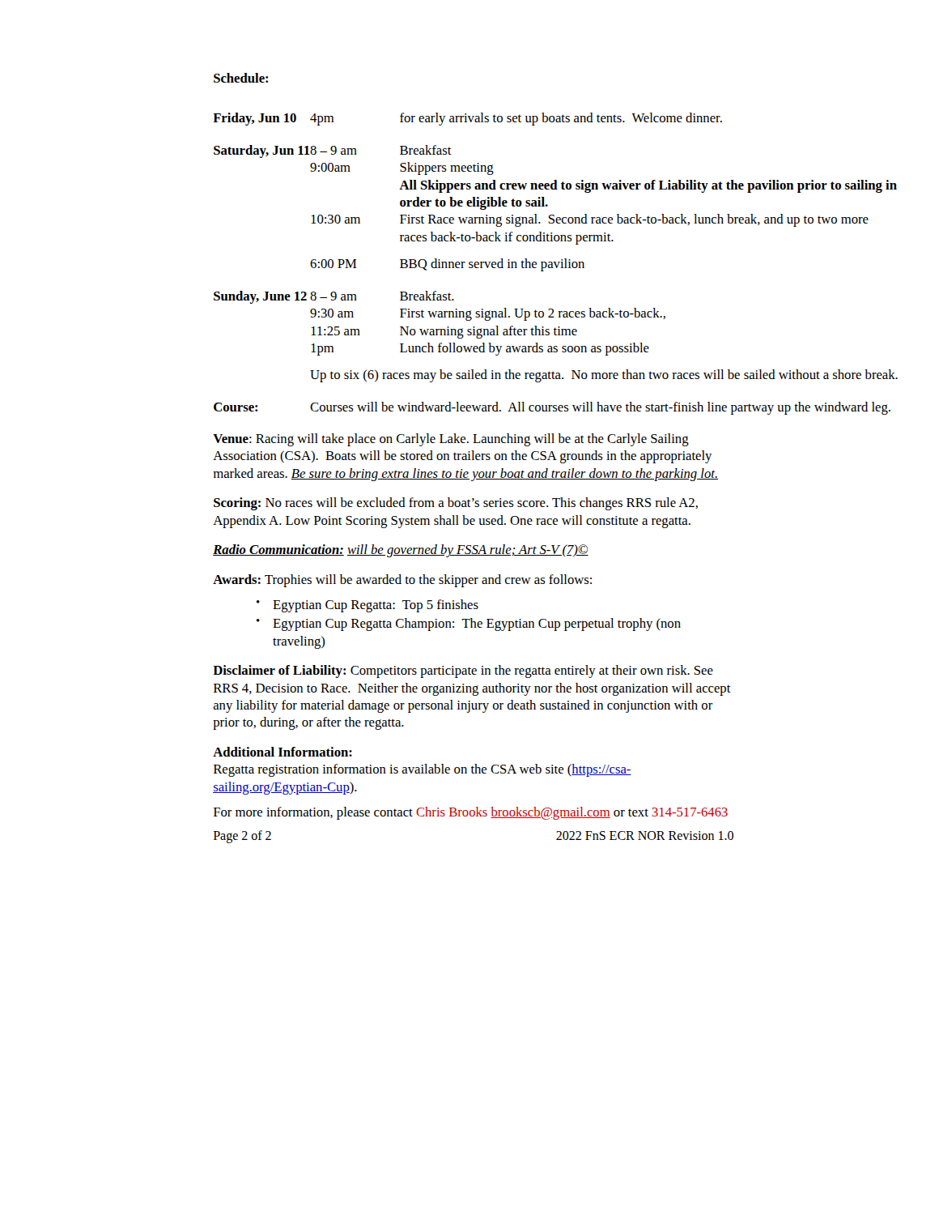Schedule:
| Friday, Jun 10 | 4pm | for early arrivals to set up boats and tents. Welcome dinner. |
| Saturday, Jun 11 | 8 – 9 am | Breakfast |
| | 9:00am | Skippers meeting |
| | | All Skippers and crew need to sign waiver of Liability at the pavilion prior to sailing in order to be eligible to sail. |
| | 10:30 am | First Race warning signal. Second race back-to-back, lunch break, and up to two more races back-to-back if conditions permit. |
| | 6:00 PM | BBQ dinner served in the pavilion |
| Sunday, June 12 | 8 – 9 am | Breakfast. |
| | 9:30 am | First warning signal. Up to 2 races back-to-back., |
| | 11:25 am | No warning signal after this time |
| | 1pm | Lunch followed by awards as soon as possible |
| | Up to six (6) races may be sailed in the regatta. No more than two races will be sailed without a shore break. |
| Course: | Courses will be windward-leeward. All courses will have the start-finish line partway up the windward leg. |
Venue: Racing will take place on Carlyle Lake. Launching will be at the Carlyle Sailing Association (CSA). Boats will be stored on trailers on the CSA grounds in the appropriately marked areas. Be sure to bring extra lines to tie your boat and trailer down to the parking lot.
Scoring: No races will be excluded from a boat’s series score. This changes RRS rule A2, Appendix A. Low Point Scoring System shall be used. One race will constitute a regatta.
Radio Communication: will be governed by FSSA rule; Art S-V (7)©
Awards: Trophies will be awarded to the skipper and crew as follows:
Egyptian Cup Regatta: Top 5 finishes
Egyptian Cup Regatta Champion: The Egyptian Cup perpetual trophy (non traveling)
Disclaimer of Liability: Competitors participate in the regatta entirely at their own risk. See RRS 4, Decision to Race. Neither the organizing authority nor the host organization will accept any liability for material damage or personal injury or death sustained in conjunction with or prior to, during, or after the regatta.
Additional Information:
Regatta registration information is available on the CSA web site (https://csa-sailing.org/Egyptian-Cup).
For more information, please contact Chris Brooks brookscb@gmail.com or text 314-517-6463
Page 2 of 2 2022 FnS ECR NOR Revision 1.0